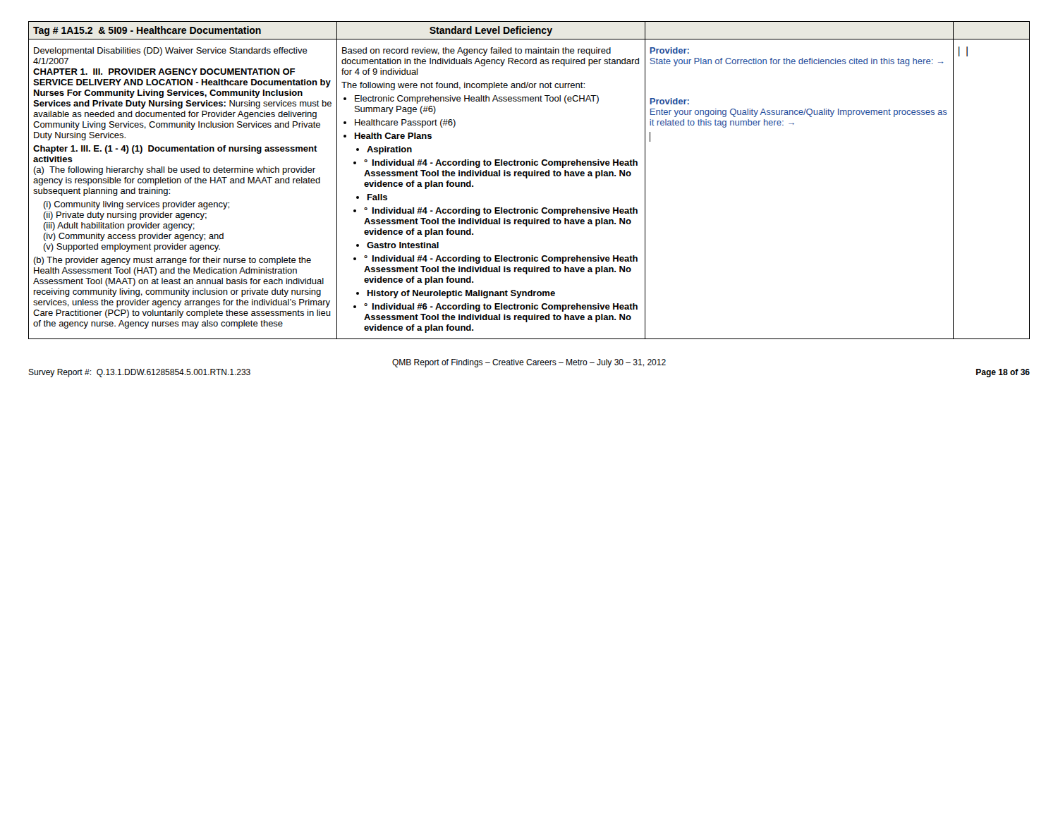| Tag # 1A15.2 & 5I09 - Healthcare Documentation | Standard Level Deficiency | | |
| Developmental Disabilities (DD) Waiver Service Standards effective 4/1/2007 CHAPTER 1. III. PROVIDER AGENCY DOCUMENTATION OF SERVICE DELIVERY AND LOCATION - Healthcare Documentation by Nurses For Community Living Services, Community Inclusion Services and Private Duty Nursing Services: Nursing services must be available as needed and documented for Provider Agencies delivering Community Living Services, Community Inclusion Services and Private Duty Nursing Services. Chapter 1. III. E. (1 - 4) (1) Documentation of nursing assessment activities (a) The following hierarchy shall be used to determine which provider agency is responsible for completion of the HAT and MAAT and related subsequent planning and training: (i) Community living services provider agency; (ii) Private duty nursing provider agency; (iii) Adult habilitation provider agency; (iv) Community access provider agency; and (v) Supported employment provider agency. (b) The provider agency must arrange for their nurse to complete the Health Assessment Tool (HAT) and the Medication Administration Assessment Tool (MAAT) on at least an annual basis for each individual receiving community living, community inclusion or private duty nursing services, unless the provider agency arranges for the individual’s Primary Care Practitioner (PCP) to voluntarily complete these assessments in lieu of the agency nurse. Agency nurses may also complete these | Based on record review, the Agency failed to maintain the required documentation in the Individuals Agency Record as required per standard for 4 of 9 individual The following were not found, incomplete and/or not current: Electronic Comprehensive Health Assessment Tool (eCHAT) Summary Page (#6) Healthcare Passport (#6) Health Care Plans Aspiration Individual #4 - According to Electronic Comprehensive Heath Assessment Tool the individual is required to have a plan. No evidence of a plan found. Falls Individual #4 - According to Electronic Comprehensive Heath Assessment Tool the individual is required to have a plan. No evidence of a plan found. Gastro Intestinal Individual #4 - According to Electronic Comprehensive Heath Assessment Tool the individual is required to have a plan. No evidence of a plan found. History of Neuroleptic Malignant Syndrome Individual #6 - According to Electronic Comprehensive Heath Assessment Tool the individual is required to have a plan. No evidence of a plan found. | Provider: State your Plan of Correction for the deficiencies cited in this tag here: → Provider: Enter your ongoing Quality Assurance/Quality Improvement processes as it related to this tag number here: → | / / |
QMB Report of Findings – Creative Careers – Metro – July 30 – 31, 2012
Survey Report #: Q.13.1.DDW.61285854.5.001.RTN.1.233
Page 18 of 36